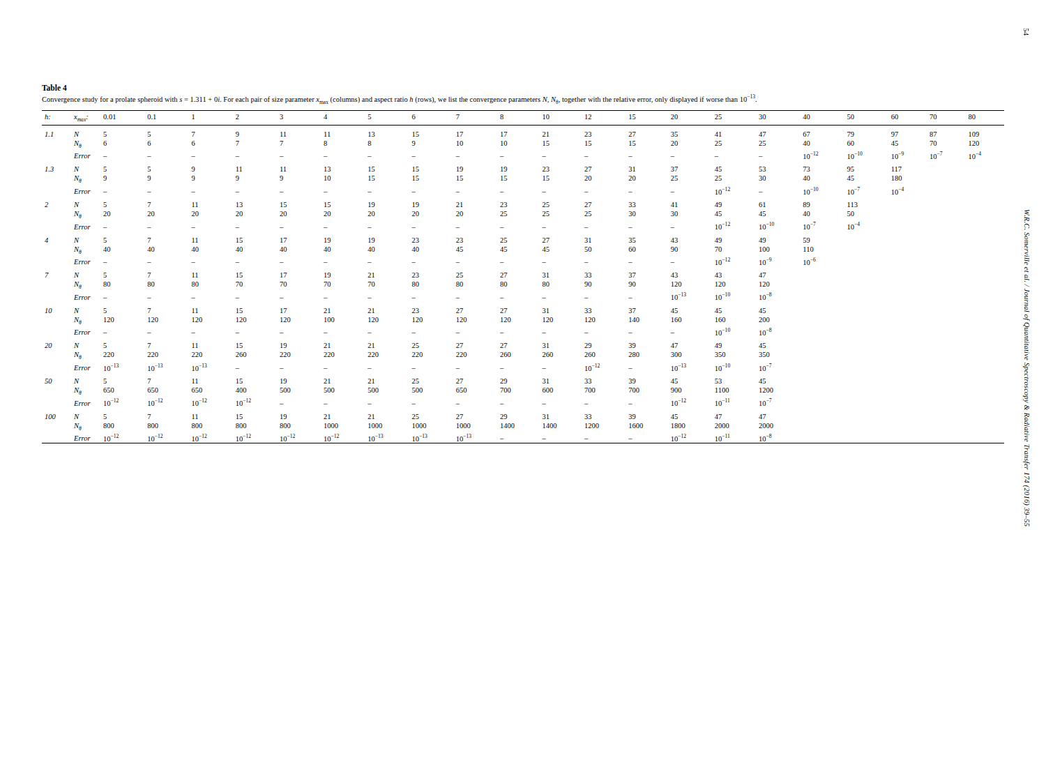54
W.R.C. Somerville et al. / Journal of Quantitative Spectroscopy & Radiative Transfer 174 (2016) 39–55
Table 4
Convergence study for a prolate spheroid with s = 1.311 + 0i. For each pair of size parameter xmax (columns) and aspect ratio h (rows), we list the convergence parameters N, Nθ, together with the relative error, only displayed if worse than 10−13.
| h : | x max : | 0.01 | 0.1 | 1 | 2 | 3 | 4 | 5 | 6 | 7 | 8 | 10 | 12 | 15 | 20 | 25 | 30 | 40 | 50 | 60 | 70 | 80 |
| --- | --- | --- | --- | --- | --- | --- | --- | --- | --- | --- | --- | --- | --- | --- | --- | --- | --- | --- | --- | --- | --- | --- |
| 1.1 | N | 5 | 5 | 7 | 9 | 11 | 11 | 13 | 15 | 17 | 17 | 21 | 23 | 27 | 35 | 41 | 47 | 67 | 79 | 97 | 87 | 109 |
| | N θ | 6 | 6 | 6 | 7 | 7 | 8 | 8 | 9 | 10 | 10 | 15 | 15 | 15 | 20 | 25 | 25 | 40 | 60 | 45 | 70 | 120 |
| | Error | – | – | – | – | – | – | – | – | – | – | – | – | – | – | – | – | 10 −12 | 10 −10 | 10 −9 | 10 −7 | 10 −4 |
| 1.3 | N | 5 | 5 | 9 | 11 | 11 | 13 | 15 | 15 | 19 | 19 | 23 | 27 | 31 | 37 | 45 | 53 | 73 | 95 | 117 | | |
| | N θ | 9 | 9 | 9 | 9 | 9 | 10 | 15 | 15 | 15 | 15 | 15 | 20 | 20 | 25 | 25 | 30 | 40 | 45 | 180 | | |
| | Error | – | – | – | – | – | – | – | – | – | – | – | – | – | – | 10 −12 | – | 10 −10 | 10 −7 | 10 −4 | | |
| 2 | N | 5 | 7 | 11 | 13 | 15 | 15 | 19 | 19 | 21 | 23 | 25 | 27 | 33 | 41 | 49 | 61 | 89 | 113 | | | |
| | N θ | 20 | 20 | 20 | 20 | 20 | 20 | 20 | 20 | 20 | 25 | 25 | 25 | 30 | 30 | 45 | 45 | 40 | 50 | | | |
| | Error | – | – | – | – | – | – | – | – | – | – | – | – | – | – | 10 −12 | 10 −10 | 10 −7 | 10 −4 | | | |
| 4 | N | 5 | 7 | 11 | 15 | 17 | 19 | 19 | 23 | 23 | 25 | 27 | 31 | 35 | 43 | 49 | 49 | 59 | | | | |
| | N θ | 40 | 40 | 40 | 40 | 40 | 40 | 40 | 40 | 45 | 45 | 45 | 50 | 60 | 90 | 70 | 100 | 110 | | | | |
| | Error | – | – | – | – | – | – | – | – | – | – | – | – | – | – | 10 −12 | 10 −9 | 10 −6 | | | | |
| 7 | N | 5 | 7 | 11 | 15 | 17 | 19 | 21 | 23 | 25 | 27 | 31 | 33 | 37 | 43 | 43 | 47 | | | | | |
| | N θ | 80 | 80 | 80 | 70 | 70 | 70 | 70 | 80 | 80 | 80 | 80 | 90 | 90 | 120 | 120 | 120 | | | | | |
| | Error | – | – | – | – | – | – | – | – | – | – | – | – | – | 10 −13 | 10 −10 | 10 −8 | | | | | |
| 10 | N | 5 | 7 | 11 | 15 | 17 | 21 | 21 | 23 | 27 | 27 | 31 | 33 | 37 | 45 | 45 | 45 | | | | | |
| | N θ | 120 | 120 | 120 | 120 | 120 | 100 | 120 | 120 | 120 | 120 | 120 | 120 | 140 | 160 | 160 | 200 | | | | | |
| | Error | – | – | – | – | – | – | – | – | – | – | – | – | – | – | 10 −10 | 10 −8 | | | | | |
| 20 | N | 5 | 7 | 11 | 15 | 19 | 21 | 21 | 25 | 27 | 27 | 31 | 29 | 39 | 47 | 49 | 45 | | | | | |
| | N θ | 220 | 220 | 220 | 260 | 220 | 220 | 220 | 220 | 220 | 260 | 260 | 260 | 280 | 300 | 350 | 350 | | | | | |
| | Error | 10 −13 | 10 −13 | 10 −13 | – | – | – | – | – | – | – | – | 10 −12 | – | 10 −13 | 10 −10 | 10 −7 | | | | | |
| 50 | N | 5 | 7 | 11 | 15 | 19 | 21 | 21 | 25 | 27 | 29 | 31 | 33 | 39 | 45 | 53 | 45 | | | | | |
| | N θ | 650 | 650 | 650 | 400 | 500 | 500 | 500 | 500 | 650 | 700 | 600 | 700 | 700 | 900 | 1100 | 1200 | | | | | |
| | Error | 10 −12 | 10 −12 | 10 −12 | 10 −12 | – | – | – | – | – | – | – | – | – | 10 −12 | 10 −11 | 10 −7 | | | | | |
| 100 | N | 5 | 7 | 11 | 15 | 19 | 21 | 21 | 25 | 27 | 29 | 31 | 33 | 39 | 45 | 47 | 47 | | | | | |
| | N θ | 800 | 800 | 800 | 800 | 800 | 1000 | 1000 | 1000 | 1000 | 1400 | 1400 | 1200 | 1600 | 1800 | 2000 | 2000 | | | | | |
| | Error | 10 −12 | 10 −12 | 10 −12 | 10 −12 | 10 −12 | 10 −12 | 10 −13 | 10 −13 | 10 −13 | – | – | – | – | 10 −12 | 10 −11 | 10 −8 | | | | | |